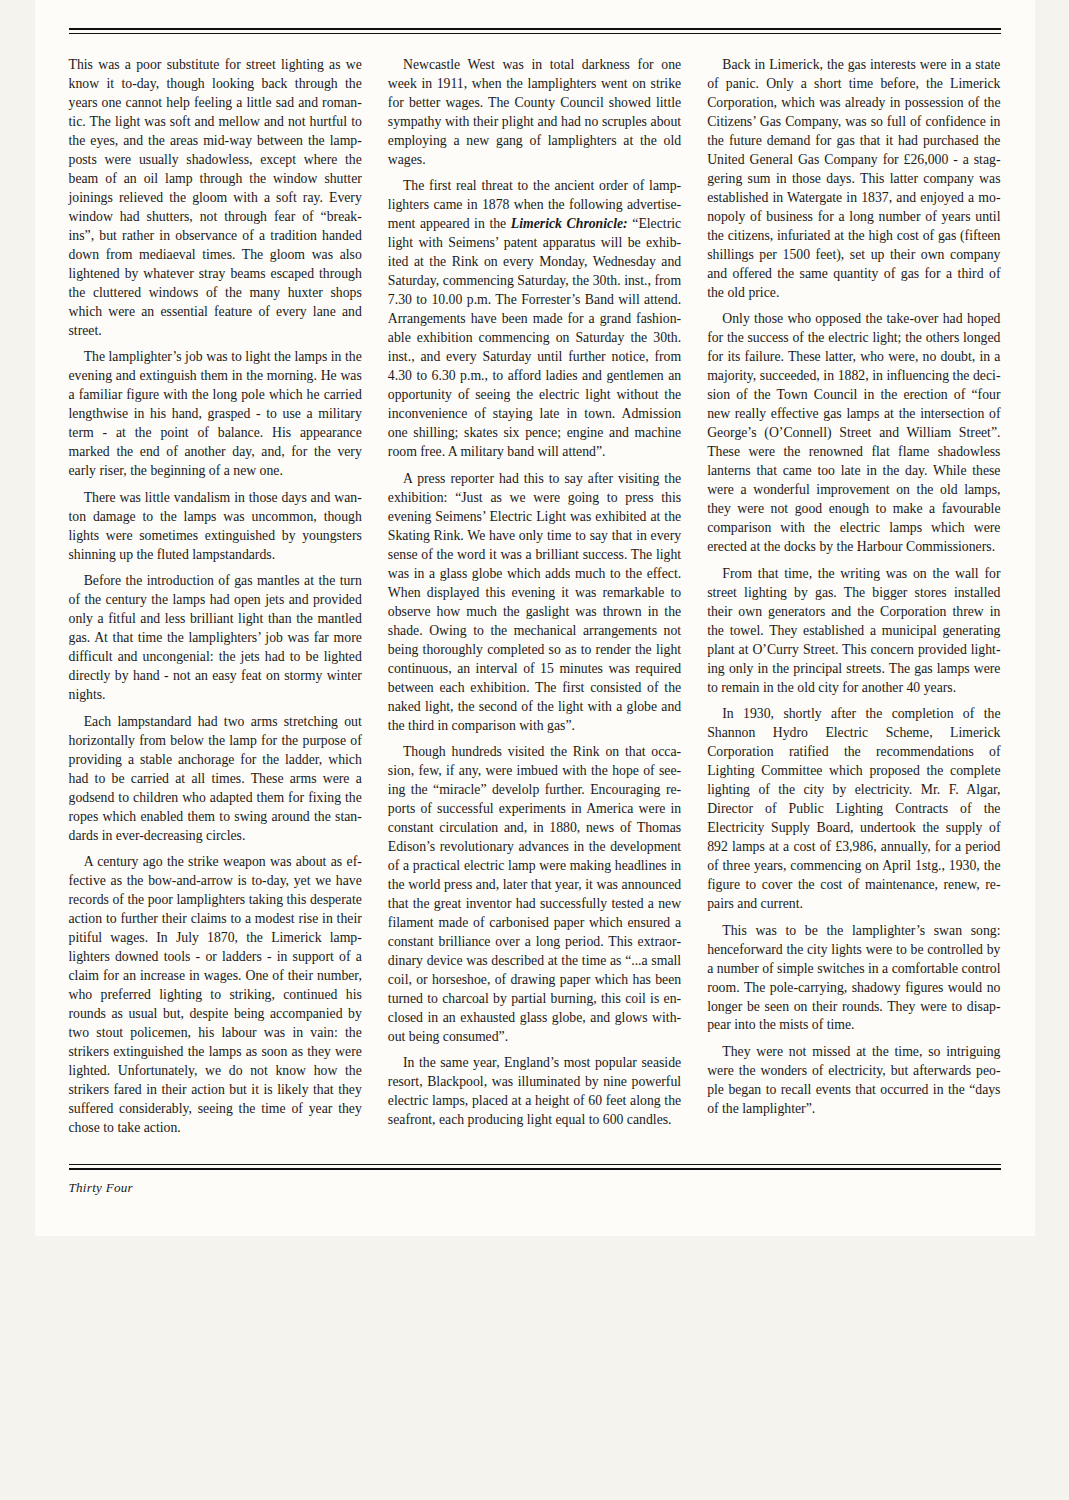This was a poor substitute for street lighting as we know it to-day, though looking back through the years one cannot help feeling a little sad and romantic. The light was soft and mellow and not hurtful to the eyes, and the areas mid-way between the lampposts were usually shadowless, except where the beam of an oil lamp through the window shutter joinings relieved the gloom with a soft ray. Every window had shutters, not through fear of “break-ins”, but rather in observance of a tradition handed down from mediaeval times. The gloom was also lightened by whatever stray beams escaped through the cluttered windows of the many huxter shops which were an essential feature of every lane and street.
The lamplighter’s job was to light the lamps in the evening and extinguish them in the morning. He was a familiar figure with the long pole which he carried lengthwise in his hand, grasped - to use a military term - at the point of balance. His appearance marked the end of another day, and, for the very early riser, the beginning of a new one.
There was little vandalism in those days and wanton damage to the lamps was uncommon, though lights were sometimes extinguished by youngsters shinning up the fluted lampstandards.
Before the introduction of gas mantles at the turn of the century the lamps had open jets and provided only a fitful and less brilliant light than the mantled gas. At that time the lamplighters’ job was far more difficult and uncongenial: the jets had to be lighted directly by hand - not an easy feat on stormy winter nights.
Each lampstandard had two arms stretching out horizontally from below the lamp for the purpose of providing a stable anchorage for the ladder, which had to be carried at all times. These arms were a godsend to children who adapted them for fixing the ropes which enabled them to swing around the standards in ever-decreasing circles.
A century ago the strike weapon was about as effective as the bow-and-arrow is to-day, yet we have records of the poor lamplighters taking this desperate action to further their claims to a modest rise in their pitiful wages. In July 1870, the Limerick lamplighters downed tools - or ladders - in support of a claim for an increase in wages. One of their number, who preferred lighting to striking, continued his rounds as usual but, despite being accompanied by two stout policemen, his labour was in vain: the strikers extinguished the lamps as soon as they were lighted. Unfortunately, we do not know how the strikers fared in their action but it is likely that they suffered considerably, seeing the time of year they chose to take action.
Newcastle West was in total darkness for one week in 1911, when the lamplighters went on strike for better wages. The County Council showed little sympathy with their plight and had no scruples about employing a new gang of lamplighters at the old wages.
The first real threat to the ancient order of lamplighters came in 1878 when the following advertisement appeared in the Limerick Chronicle: “Electric light with Seimens’ patent apparatus will be exhibited at the Rink on every Monday, Wednesday and Saturday, commencing Saturday, the 30th. inst., from 7.30 to 10.00 p.m. The Forrester’s Band will attend. Arrangements have been made for a grand fashionable exhibition commencing on Saturday the 30th. inst., and every Saturday until further notice, from 4.30 to 6.30 p.m., to afford ladies and gentlemen an opportunity of seeing the electric light without the inconvenience of staying late in town. Admission one shilling; skates six pence; engine and machine room free. A military band will attend”.
A press reporter had this to say after visiting the exhibition: “Just as we were going to press this evening Seimens’ Electric Light was exhibited at the Skating Rink. We have only time to say that in every sense of the word it was a brilliant success. The light was in a glass globe which adds much to the effect. When displayed this evening it was remarkable to observe how much the gaslight was thrown in the shade. Owing to the mechanical arrangements not being thoroughly completed so as to render the light continuous, an interval of 15 minutes was required between each exhibition. The first consisted of the naked light, the second of the light with a globe and the third in comparison with gas”.
Though hundreds visited the Rink on that occasion, few, if any, were imbued with the hope of seeing the “miracle” develolp further. Encouraging reports of successful experiments in America were in constant circulation and, in 1880, news of Thomas Edison’s revolutionary advances in the development of a practical electric lamp were making headlines in the world press and, later that year, it was announced that the great inventor had successfully tested a new filament made of carbonised paper which ensured a constant brilliance over a long period. This extraordinary device was described at the time as “...a small coil, or horseshoe, of drawing paper which has been turned to charcoal by partial burning, this coil is enclosed in an exhausted glass globe, and glows without being consumed”.
In the same year, England’s most popular seaside resort, Blackpool, was illuminated by nine powerful electric lamps, placed at a height of 60 feet along the seafront, each producing light equal to 600 candles.
Back in Limerick, the gas interests were in a state of panic. Only a short time before, the Limerick Corporation, which was already in possession of the Citizens’ Gas Company, was so full of confidence in the future demand for gas that it had purchased the United General Gas Company for £26,000 - a staggering sum in those days. This latter company was established in Watergate in 1837, and enjoyed a monopoly of business for a long number of years until the citizens, infuriated at the high cost of gas (fifteen shillings per 1500 feet), set up their own company and offered the same quantity of gas for a third of the old price.
Only those who opposed the take-over had hoped for the success of the electric light; the others longed for its failure. These latter, who were, no doubt, in a majority, succeeded, in 1882, in influencing the decision of the Town Council in the erection of “four new really effective gas lamps at the intersection of George’s (O’Connell) Street and William Street”. These were the renowned flat flame shadowless lanterns that came too late in the day. While these were a wonderful improvement on the old lamps, they were not good enough to make a favourable comparison with the electric lamps which were erected at the docks by the Harbour Commissioners.
From that time, the writing was on the wall for street lighting by gas. The bigger stores installed their own generators and the Corporation threw in the towel. They established a municipal generating plant at O’Curry Street. This concern provided lighting only in the principal streets. The gas lamps were to remain in the old city for another 40 years.
In 1930, shortly after the completion of the Shannon Hydro Electric Scheme, Limerick Corporation ratified the recommendations of Lighting Committee which proposed the complete lighting of the city by electricity. Mr. F. Algar, Director of Public Lighting Contracts of the Electricity Supply Board, undertook the supply of 892 lamps at a cost of £3,986, annually, for a period of three years, commencing on April 1stg., 1930, the figure to cover the cost of maintenance, renew, repairs and current.
This was to be the lamplighter’s swan song: henceforward the city lights were to be controlled by a number of simple switches in a comfortable control room. The pole-carrying, shadowy figures would no longer be seen on their rounds. They were to disappear into the mists of time.
They were not missed at the time, so intriguing were the wonders of electricity, but afterwards people began to recall events that occurred in the “days of the lamplighter”.
Thirty Four